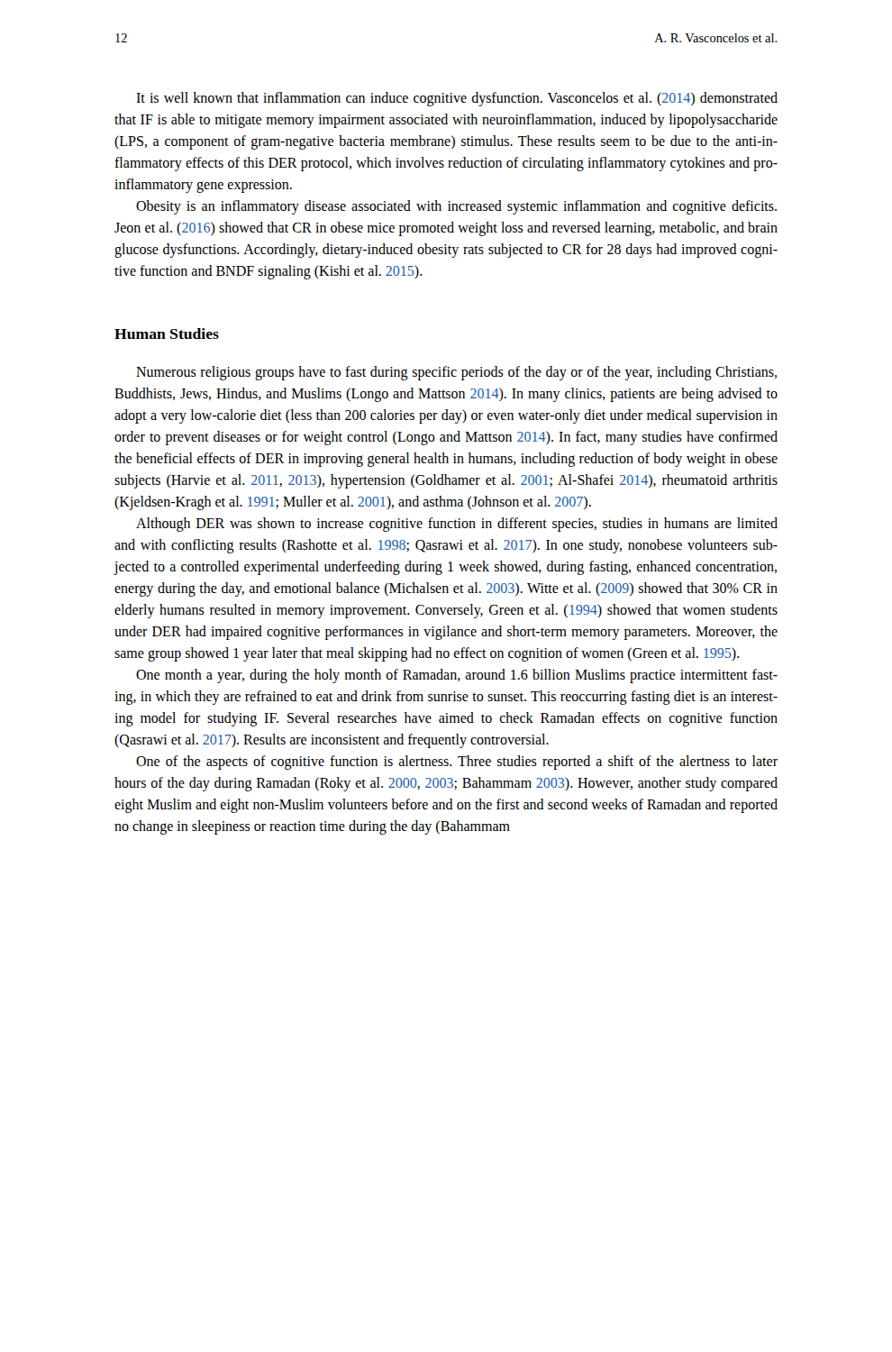12 A. R. Vasconcelos et al.
It is well known that inflammation can induce cognitive dysfunction. Vasconcelos et al. (2014) demonstrated that IF is able to mitigate memory impairment associated with neuroinflammation, induced by lipopolysaccharide (LPS, a component of gram-negative bacteria membrane) stimulus. These results seem to be due to the anti-inflammatory effects of this DER protocol, which involves reduction of circulating inflammatory cytokines and pro-inflammatory gene expression.
Obesity is an inflammatory disease associated with increased systemic inflammation and cognitive deficits. Jeon et al. (2016) showed that CR in obese mice promoted weight loss and reversed learning, metabolic, and brain glucose dysfunctions. Accordingly, dietary-induced obesity rats subjected to CR for 28 days had improved cognitive function and BNDF signaling (Kishi et al. 2015).
Human Studies
Numerous religious groups have to fast during specific periods of the day or of the year, including Christians, Buddhists, Jews, Hindus, and Muslims (Longo and Mattson 2014). In many clinics, patients are being advised to adopt a very low-calorie diet (less than 200 calories per day) or even water-only diet under medical supervision in order to prevent diseases or for weight control (Longo and Mattson 2014). In fact, many studies have confirmed the beneficial effects of DER in improving general health in humans, including reduction of body weight in obese subjects (Harvie et al. 2011, 2013), hypertension (Goldhamer et al. 2001; Al-Shafei 2014), rheumatoid arthritis (Kjeldsen-Kragh et al. 1991; Muller et al. 2001), and asthma (Johnson et al. 2007).
Although DER was shown to increase cognitive function in different species, studies in humans are limited and with conflicting results (Rashotte et al. 1998; Qasrawi et al. 2017). In one study, nonobese volunteers subjected to a controlled experimental underfeeding during 1 week showed, during fasting, enhanced concentration, energy during the day, and emotional balance (Michalsen et al. 2003). Witte et al. (2009) showed that 30% CR in elderly humans resulted in memory improvement. Conversely, Green et al. (1994) showed that women students under DER had impaired cognitive performances in vigilance and short-term memory parameters. Moreover, the same group showed 1 year later that meal skipping had no effect on cognition of women (Green et al. 1995).
One month a year, during the holy month of Ramadan, around 1.6 billion Muslims practice intermittent fasting, in which they are refrained to eat and drink from sunrise to sunset. This reoccurring fasting diet is an interesting model for studying IF. Several researches have aimed to check Ramadan effects on cognitive function (Qasrawi et al. 2017). Results are inconsistent and frequently controversial.
One of the aspects of cognitive function is alertness. Three studies reported a shift of the alertness to later hours of the day during Ramadan (Roky et al. 2000, 2003; Bahammam 2003). However, another study compared eight Muslim and eight non-Muslim volunteers before and on the first and second weeks of Ramadan and reported no change in sleepiness or reaction time during the day (Bahammam